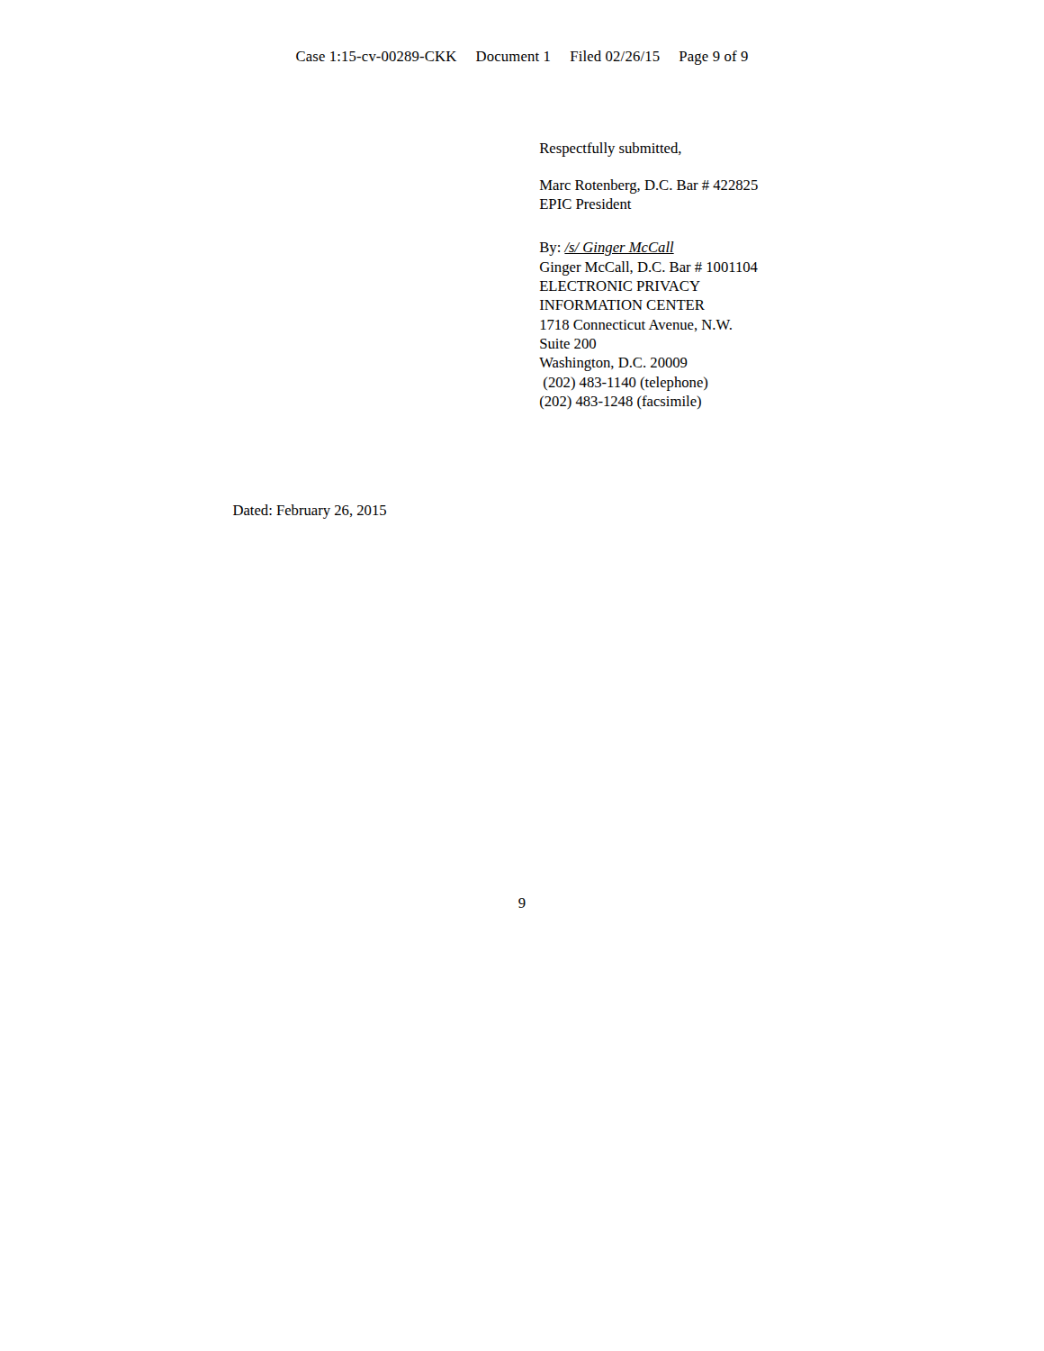Case 1:15-cv-00289-CKK Document 1 Filed 02/26/15 Page 9 of 9
Respectfully submitted,
Marc Rotenberg, D.C. Bar # 422825
EPIC President
By: /s/ Ginger McCall
Ginger McCall, D.C. Bar # 1001104
ELECTRONIC PRIVACY
INFORMATION CENTER
1718 Connecticut Avenue, N.W.
Suite 200
Washington, D.C. 20009
(202) 483-1140 (telephone)
(202) 483-1248 (facsimile)
Dated: February 26, 2015
9